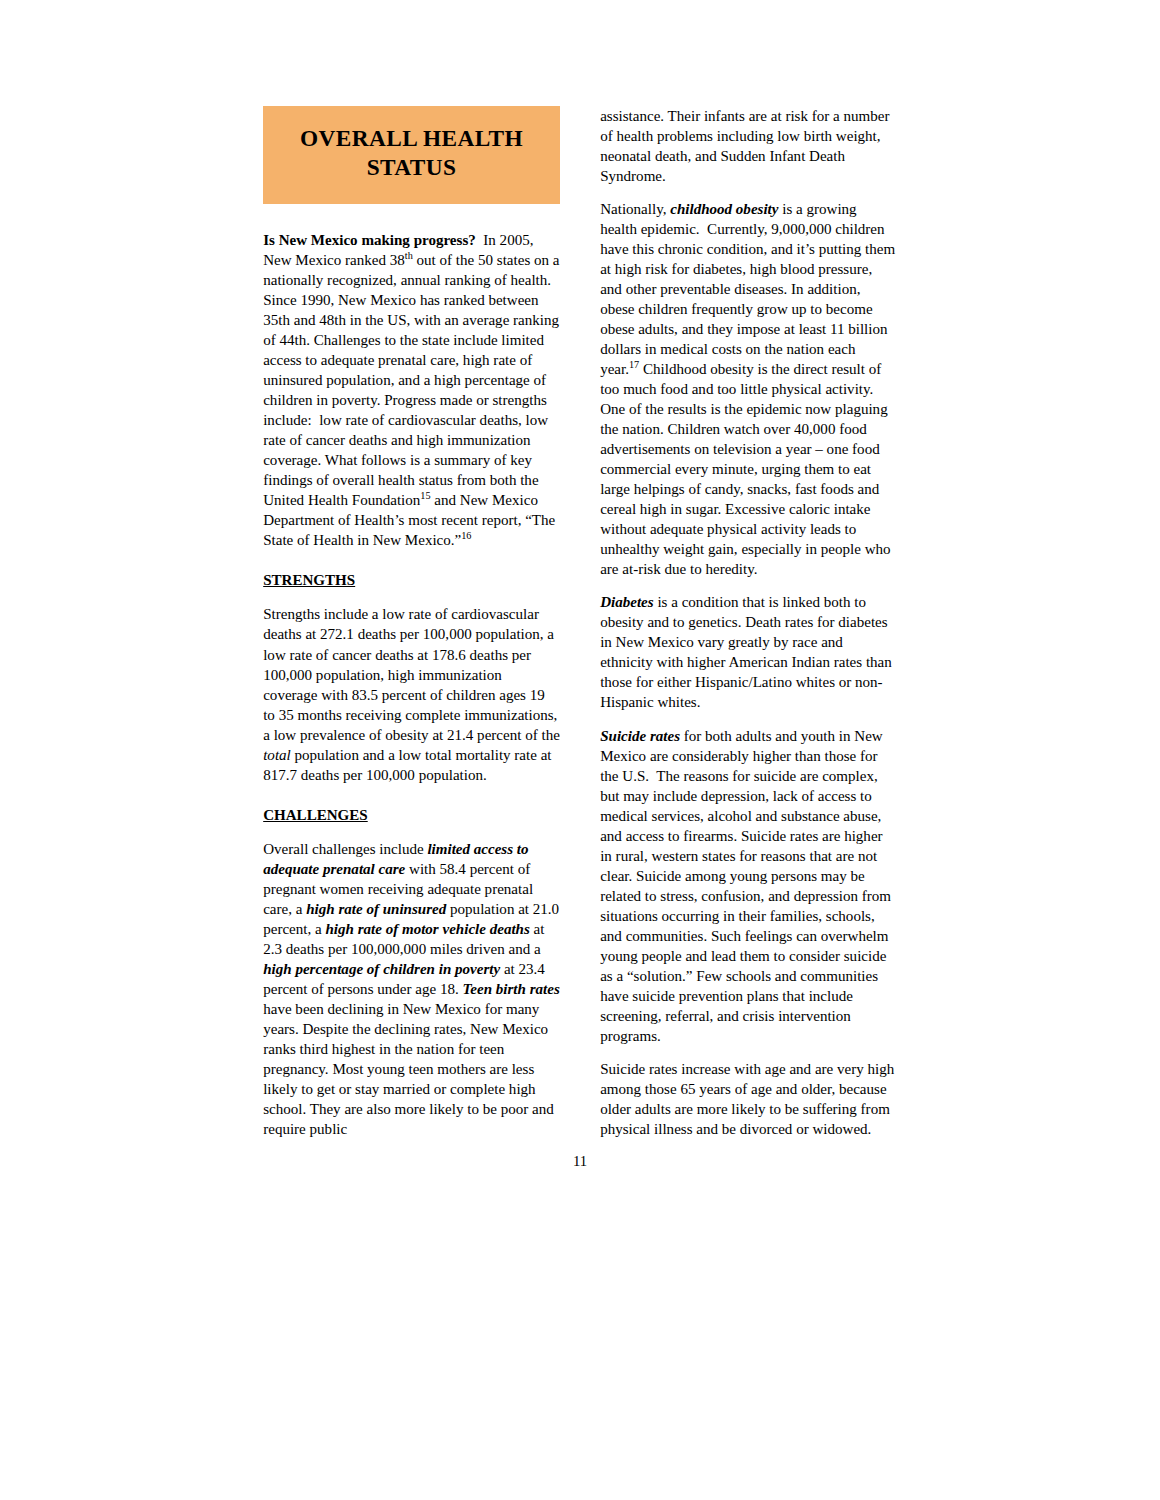OVERALL HEALTH
STATUS
Is New Mexico making progress? In 2005, New Mexico ranked 38th out of the 50 states on a nationally recognized, annual ranking of health. Since 1990, New Mexico has ranked between 35th and 48th in the US, with an average ranking of 44th. Challenges to the state include limited access to adequate prenatal care, high rate of uninsured population, and a high percentage of children in poverty. Progress made or strengths include: low rate of cardiovascular deaths, low rate of cancer deaths and high immunization coverage. What follows is a summary of key findings of overall health status from both the United Health Foundation15 and New Mexico Department of Health’s most recent report, “The State of Health in New Mexico.”16
STRENGTHS
Strengths include a low rate of cardiovascular deaths at 272.1 deaths per 100,000 population, a low rate of cancer deaths at 178.6 deaths per 100,000 population, high immunization coverage with 83.5 percent of children ages 19 to 35 months receiving complete immunizations, a low prevalence of obesity at 21.4 percent of the total population and a low total mortality rate at 817.7 deaths per 100,000 population.
CHALLENGES
Overall challenges include limited access to adequate prenatal care with 58.4 percent of pregnant women receiving adequate prenatal care, a high rate of uninsured population at 21.0 percent, a high rate of motor vehicle deaths at 2.3 deaths per 100,000,000 miles driven and a high percentage of children in poverty at 23.4 percent of persons under age 18. Teen birth rates have been declining in New Mexico for many years. Despite the declining rates, New Mexico ranks third highest in the nation for teen pregnancy. Most young teen mothers are less likely to get or stay married or complete high school. They are also more likely to be poor and require public
assistance. Their infants are at risk for a number of health problems including low birth weight, neonatal death, and Sudden Infant Death Syndrome.
Nationally, childhood obesity is a growing health epidemic. Currently, 9,000,000 children have this chronic condition, and it’s putting them at high risk for diabetes, high blood pressure, and other preventable diseases. In addition, obese children frequently grow up to become obese adults, and they impose at least 11 billion dollars in medical costs on the nation each year.17 Childhood obesity is the direct result of too much food and too little physical activity. One of the results is the epidemic now plaguing the nation. Children watch over 40,000 food advertisements on television a year – one food commercial every minute, urging them to eat large helpings of candy, snacks, fast foods and cereal high in sugar. Excessive caloric intake without adequate physical activity leads to unhealthy weight gain, especially in people who are at-risk due to heredity.
Diabetes is a condition that is linked both to obesity and to genetics. Death rates for diabetes in New Mexico vary greatly by race and ethnicity with higher American Indian rates than those for either Hispanic/Latino whites or non-Hispanic whites.
Suicide rates for both adults and youth in New Mexico are considerably higher than those for the U.S. The reasons for suicide are complex, but may include depression, lack of access to medical services, alcohol and substance abuse, and access to firearms. Suicide rates are higher in rural, western states for reasons that are not clear. Suicide among young persons may be related to stress, confusion, and depression from situations occurring in their families, schools, and communities. Such feelings can overwhelm young people and lead them to consider suicide as a “solution.” Few schools and communities have suicide prevention plans that include screening, referral, and crisis intervention programs.
Suicide rates increase with age and are very high among those 65 years of age and older, because older adults are more likely to be suffering from physical illness and be divorced or widowed.
11